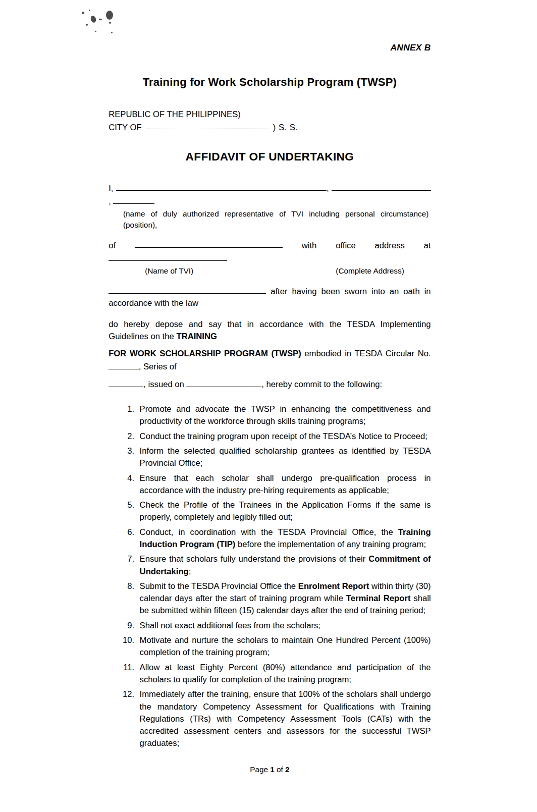ANNEX B
Training for Work Scholarship Program (TWSP)
REPUBLIC OF THE PHILIPPINES)
CITY OF ) S. S.
AFFIDAVIT OF UNDERTAKING
I, , ,
(name of duly authorized representative of TVI including personal circumstance) (position),
of with office address at
(Name of TVI) (Complete Address)
after having been sworn into an oath in accordance with the law
do hereby depose and say that in accordance with the TESDA Implementing Guidelines on the TRAINING
FOR WORK SCHOLARSHIP PROGRAM (TWSP) embodied in TESDA Circular No. , Series of
, issued on , hereby commit to the following:
Promote and advocate the TWSP in enhancing the competitiveness and productivity of the workforce through skills training programs;
Conduct the training program upon receipt of the TESDA’s Notice to Proceed;
Inform the selected qualified scholarship grantees as identified by TESDA Provincial Office;
Ensure that each scholar shall undergo pre-qualification process in accordance with the industry pre-hiring requirements as applicable;
Check the Profile of the Trainees in the Application Forms if the same is properly, completely and legibly filled out;
Conduct, in coordination with the TESDA Provincial Office, the Training Induction Program (TIP) before the implementation of any training program;
Ensure that scholars fully understand the provisions of their Commitment of Undertaking;
Submit to the TESDA Provincial Office the Enrolment Report within thirty (30) calendar days after the start of training program while Terminal Report shall be submitted within fifteen (15) calendar days after the end of training period;
Shall not exact additional fees from the scholars;
Motivate and nurture the scholars to maintain One Hundred Percent (100%) completion of the training program;
Allow at least Eighty Percent (80%) attendance and participation of the scholars to qualify for completion of the training program;
Immediately after the training, ensure that 100% of the scholars shall undergo the mandatory Competency Assessment for Qualifications with Training Regulations (TRs) with Competency Assessment Tools (CATs) with the accredited assessment centers and assessors for the successful TWSP graduates;
Page 1 of 2